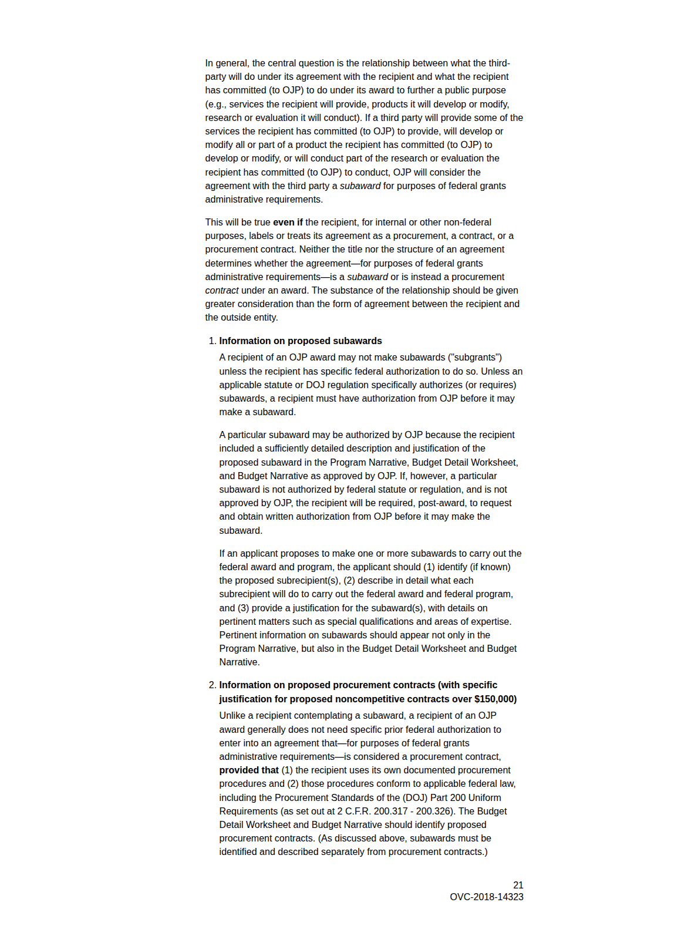In general, the central question is the relationship between what the third-party will do under its agreement with the recipient and what the recipient has committed (to OJP) to do under its award to further a public purpose (e.g., services the recipient will provide, products it will develop or modify, research or evaluation it will conduct). If a third party will provide some of the services the recipient has committed (to OJP) to provide, will develop or modify all or part of a product the recipient has committed (to OJP) to develop or modify, or will conduct part of the research or evaluation the recipient has committed (to OJP) to conduct, OJP will consider the agreement with the third party a subaward for purposes of federal grants administrative requirements.
This will be true even if the recipient, for internal or other non-federal purposes, labels or treats its agreement as a procurement, a contract, or a procurement contract. Neither the title nor the structure of an agreement determines whether the agreement—for purposes of federal grants administrative requirements—is a subaward or is instead a procurement contract under an award. The substance of the relationship should be given greater consideration than the form of agreement between the recipient and the outside entity.
Information on proposed subawards
A recipient of an OJP award may not make subawards ("subgrants") unless the recipient has specific federal authorization to do so. Unless an applicable statute or DOJ regulation specifically authorizes (or requires) subawards, a recipient must have authorization from OJP before it may make a subaward.
A particular subaward may be authorized by OJP because the recipient included a sufficiently detailed description and justification of the proposed subaward in the Program Narrative, Budget Detail Worksheet, and Budget Narrative as approved by OJP. If, however, a particular subaward is not authorized by federal statute or regulation, and is not approved by OJP, the recipient will be required, post-award, to request and obtain written authorization from OJP before it may make the subaward.
If an applicant proposes to make one or more subawards to carry out the federal award and program, the applicant should (1) identify (if known) the proposed subrecipient(s), (2) describe in detail what each subrecipient will do to carry out the federal award and federal program, and (3) provide a justification for the subaward(s), with details on pertinent matters such as special qualifications and areas of expertise. Pertinent information on subawards should appear not only in the Program Narrative, but also in the Budget Detail Worksheet and Budget Narrative.
Information on proposed procurement contracts (with specific justification for proposed noncompetitive contracts over $150,000)
Unlike a recipient contemplating a subaward, a recipient of an OJP award generally does not need specific prior federal authorization to enter into an agreement that—for purposes of federal grants administrative requirements—is considered a procurement contract, provided that (1) the recipient uses its own documented procurement procedures and (2) those procedures conform to applicable federal law, including the Procurement Standards of the (DOJ) Part 200 Uniform Requirements (as set out at 2 C.F.R. 200.317 - 200.326). The Budget Detail Worksheet and Budget Narrative should identify proposed procurement contracts. (As discussed above, subawards must be identified and described separately from procurement contracts.)
21 OVC-2018-14323